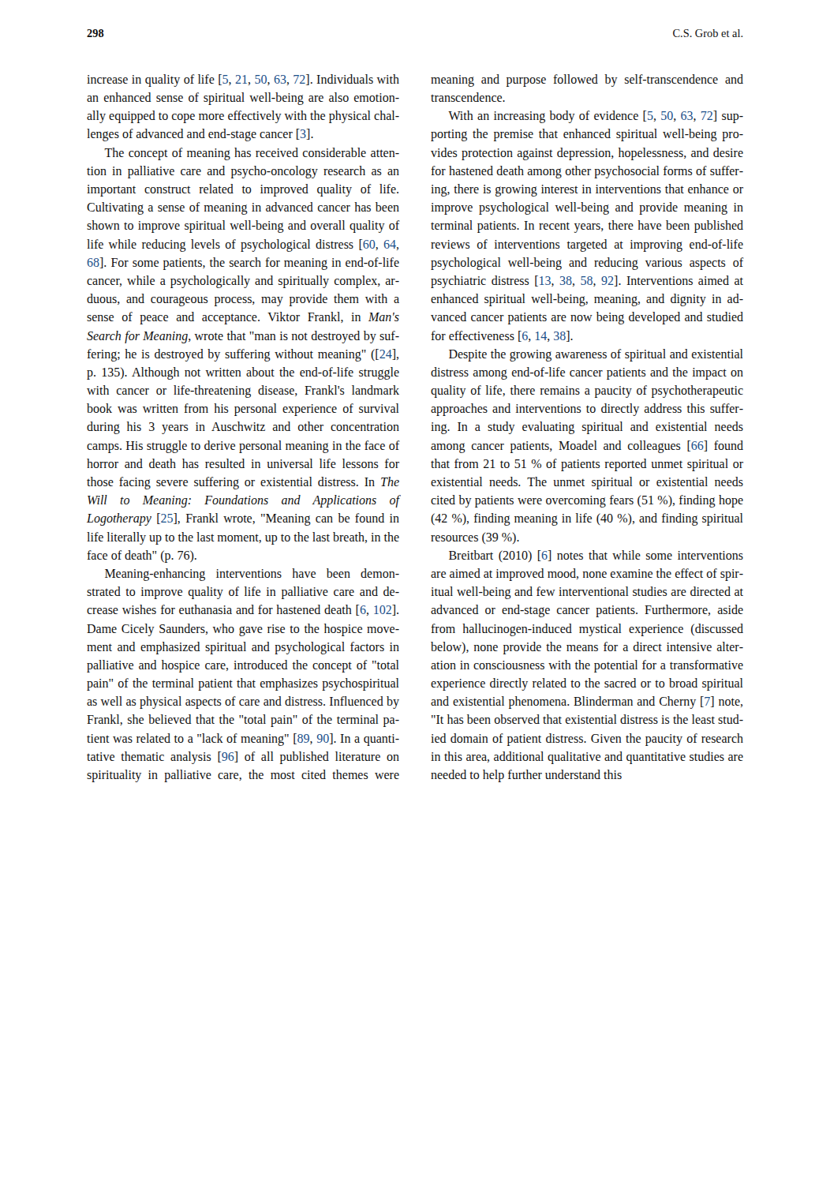298 C.S. Grob et al.
increase in quality of life [5, 21, 50, 63, 72]. Individuals with an enhanced sense of spiritual well-being are also emotionally equipped to cope more effectively with the physical challenges of advanced and end-stage cancer [3].
The concept of meaning has received considerable attention in palliative care and psycho-oncology research as an important construct related to improved quality of life. Cultivating a sense of meaning in advanced cancer has been shown to improve spiritual well-being and overall quality of life while reducing levels of psychological distress [60, 64, 68]. For some patients, the search for meaning in end-of-life cancer, while a psychologically and spiritually complex, arduous, and courageous process, may provide them with a sense of peace and acceptance. Viktor Frankl, in Man's Search for Meaning, wrote that "man is not destroyed by suffering; he is destroyed by suffering without meaning" ([24], p. 135). Although not written about the end-of-life struggle with cancer or life-threatening disease, Frankl's landmark book was written from his personal experience of survival during his 3 years in Auschwitz and other concentration camps. His struggle to derive personal meaning in the face of horror and death has resulted in universal life lessons for those facing severe suffering or existential distress. In The Will to Meaning: Foundations and Applications of Logotherapy [25], Frankl wrote, "Meaning can be found in life literally up to the last moment, up to the last breath, in the face of death" (p. 76).
Meaning-enhancing interventions have been demonstrated to improve quality of life in palliative care and decrease wishes for euthanasia and for hastened death [6, 102]. Dame Cicely Saunders, who gave rise to the hospice movement and emphasized spiritual and psychological factors in palliative and hospice care, introduced the concept of "total pain" of the terminal patient that emphasizes psychospiritual as well as physical aspects of care and distress. Influenced by Frankl, she believed that the "total pain" of the terminal patient was related to a "lack of meaning" [89, 90]. In a quantitative thematic analysis [96] of all published literature on spirituality in palliative care, the most cited themes were meaning and purpose followed by self-transcendence and transcendence.
With an increasing body of evidence [5, 50, 63, 72] supporting the premise that enhanced spiritual well-being provides protection against depression, hopelessness, and desire for hastened death among other psychosocial forms of suffering, there is growing interest in interventions that enhance or improve psychological well-being and provide meaning in terminal patients. In recent years, there have been published reviews of interventions targeted at improving end-of-life psychological well-being and reducing various aspects of psychiatric distress [13, 38, 58, 92]. Interventions aimed at enhanced spiritual well-being, meaning, and dignity in advanced cancer patients are now being developed and studied for effectiveness [6, 14, 38].
Despite the growing awareness of spiritual and existential distress among end-of-life cancer patients and the impact on quality of life, there remains a paucity of psychotherapeutic approaches and interventions to directly address this suffering. In a study evaluating spiritual and existential needs among cancer patients, Moadel and colleagues [66] found that from 21 to 51 % of patients reported unmet spiritual or existential needs. The unmet spiritual or existential needs cited by patients were overcoming fears (51 %), finding hope (42 %), finding meaning in life (40 %), and finding spiritual resources (39 %).
Breitbart (2010) [6] notes that while some interventions are aimed at improved mood, none examine the effect of spiritual well-being and few interventional studies are directed at advanced or end-stage cancer patients. Furthermore, aside from hallucinogen-induced mystical experience (discussed below), none provide the means for a direct intensive alteration in consciousness with the potential for a transformative experience directly related to the sacred or to broad spiritual and existential phenomena. Blinderman and Cherny [7] note, "It has been observed that existential distress is the least studied domain of patient distress. Given the paucity of research in this area, additional qualitative and quantitative studies are needed to help further understand this